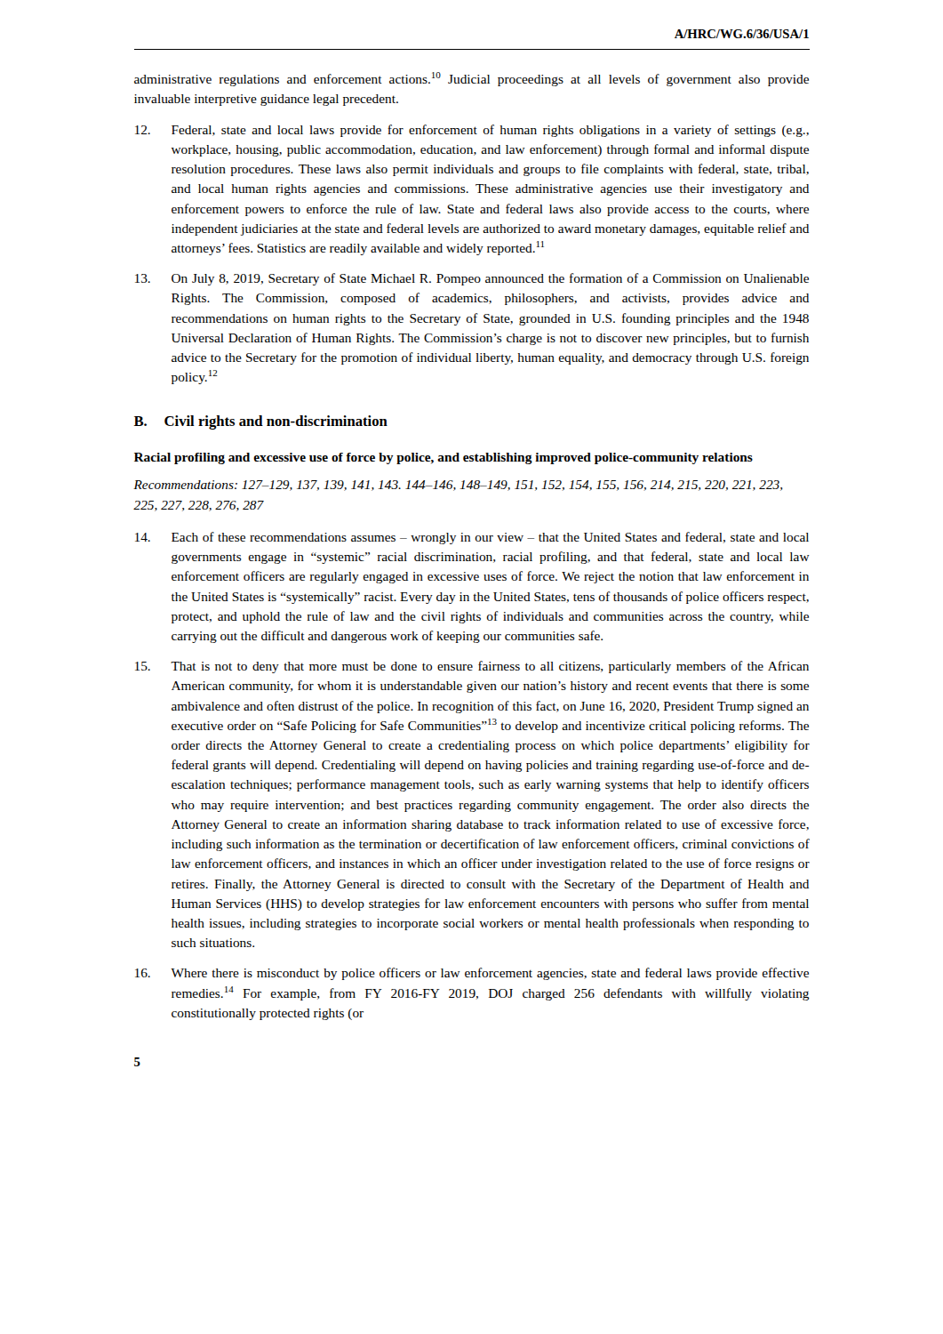A/HRC/WG.6/36/USA/1
administrative regulations and enforcement actions.10 Judicial proceedings at all levels of government also provide invaluable interpretive guidance legal precedent.
12.
Federal, state and local laws provide for enforcement of human rights obligations in a variety of settings (e.g., workplace, housing, public accommodation, education, and law enforcement) through formal and informal dispute resolution procedures. These laws also permit individuals and groups to file complaints with federal, state, tribal, and local human rights agencies and commissions. These administrative agencies use their investigatory and enforcement powers to enforce the rule of law. State and federal laws also provide access to the courts, where independent judiciaries at the state and federal levels are authorized to award monetary damages, equitable relief and attorneys’ fees. Statistics are readily available and widely reported.11
13.
On July 8, 2019, Secretary of State Michael R. Pompeo announced the formation of a Commission on Unalienable Rights. The Commission, composed of academics, philosophers, and activists, provides advice and recommendations on human rights to the Secretary of State, grounded in U.S. founding principles and the 1948 Universal Declaration of Human Rights. The Commission’s charge is not to discover new principles, but to furnish advice to the Secretary for the promotion of individual liberty, human equality, and democracy through U.S. foreign policy.12
B. Civil rights and non-discrimination
Racial profiling and excessive use of force by police, and establishing improved police-community relations
Recommendations: 127–129, 137, 139, 141, 143. 144–146, 148–149, 151, 152, 154, 155, 156, 214, 215, 220, 221, 223, 225, 227, 228, 276, 287
14.
Each of these recommendations assumes – wrongly in our view – that the United States and federal, state and local governments engage in “systemic” racial discrimination, racial profiling, and that federal, state and local law enforcement officers are regularly engaged in excessive uses of force. We reject the notion that law enforcement in the United States is “systemically” racist. Every day in the United States, tens of thousands of police officers respect, protect, and uphold the rule of law and the civil rights of individuals and communities across the country, while carrying out the difficult and dangerous work of keeping our communities safe.
15.
That is not to deny that more must be done to ensure fairness to all citizens, particularly members of the African American community, for whom it is understandable given our nation’s history and recent events that there is some ambivalence and often distrust of the police. In recognition of this fact, on June 16, 2020, President Trump signed an executive order on “Safe Policing for Safe Communities”13 to develop and incentivize critical policing reforms. The order directs the Attorney General to create a credentialing process on which police departments’ eligibility for federal grants will depend. Credentialing will depend on having policies and training regarding use-of-force and de-escalation techniques; performance management tools, such as early warning systems that help to identify officers who may require intervention; and best practices regarding community engagement. The order also directs the Attorney General to create an information sharing database to track information related to use of excessive force, including such information as the termination or decertification of law enforcement officers, criminal convictions of law enforcement officers, and instances in which an officer under investigation related to the use of force resigns or retires. Finally, the Attorney General is directed to consult with the Secretary of the Department of Health and Human Services (HHS) to develop strategies for law enforcement encounters with persons who suffer from mental health issues, including strategies to incorporate social workers or mental health professionals when responding to such situations.
16.
Where there is misconduct by police officers or law enforcement agencies, state and federal laws provide effective remedies.14 For example, from FY 2016-FY 2019, DOJ charged 256 defendants with willfully violating constitutionally protected rights (or
5